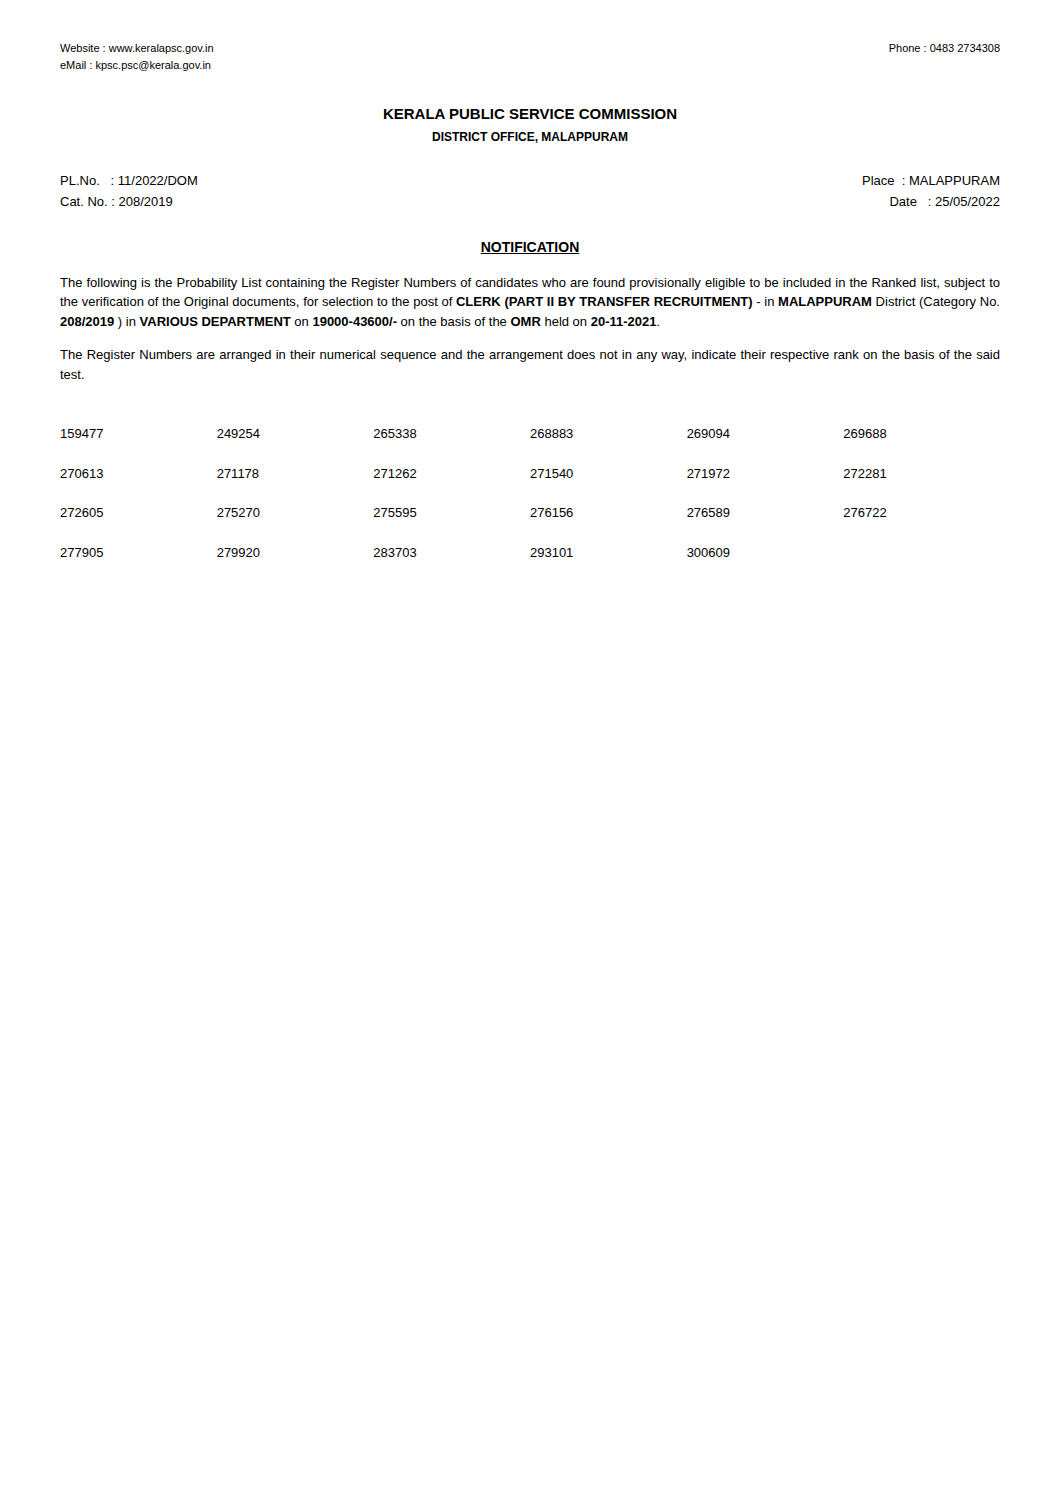Website : www.keralapsc.gov.in
eMail : kpsc.psc@kerala.gov.in
Phone : 0483 2734308
KERALA PUBLIC SERVICE COMMISSION
DISTRICT OFFICE, MALAPPURAM
PL.No. : 11/2022/DOM
Place : MALAPPURAM
Cat. No. : 208/2019
Date : 25/05/2022
NOTIFICATION
The following is the Probability List containing the Register Numbers of candidates who are found provisionally eligible to be included in the Ranked list, subject to the verification of the Original documents, for selection to the post of CLERK (PART II BY TRANSFER RECRUITMENT) - in MALAPPURAM District (Category No. 208/2019 ) in VARIOUS DEPARTMENT on 19000-43600/- on the basis of the OMR held on 20-11-2021.
The Register Numbers are arranged in their numerical sequence and the arrangement does not in any way, indicate their respective rank on the basis of the said test.
| 159477 | 249254 | 265338 | 268883 | 269094 | 269688 |
| 270613 | 271178 | 271262 | 271540 | 271972 | 272281 |
| 272605 | 275270 | 275595 | 276156 | 276589 | 276722 |
| 277905 | 279920 | 283703 | 293101 | 300609 | |